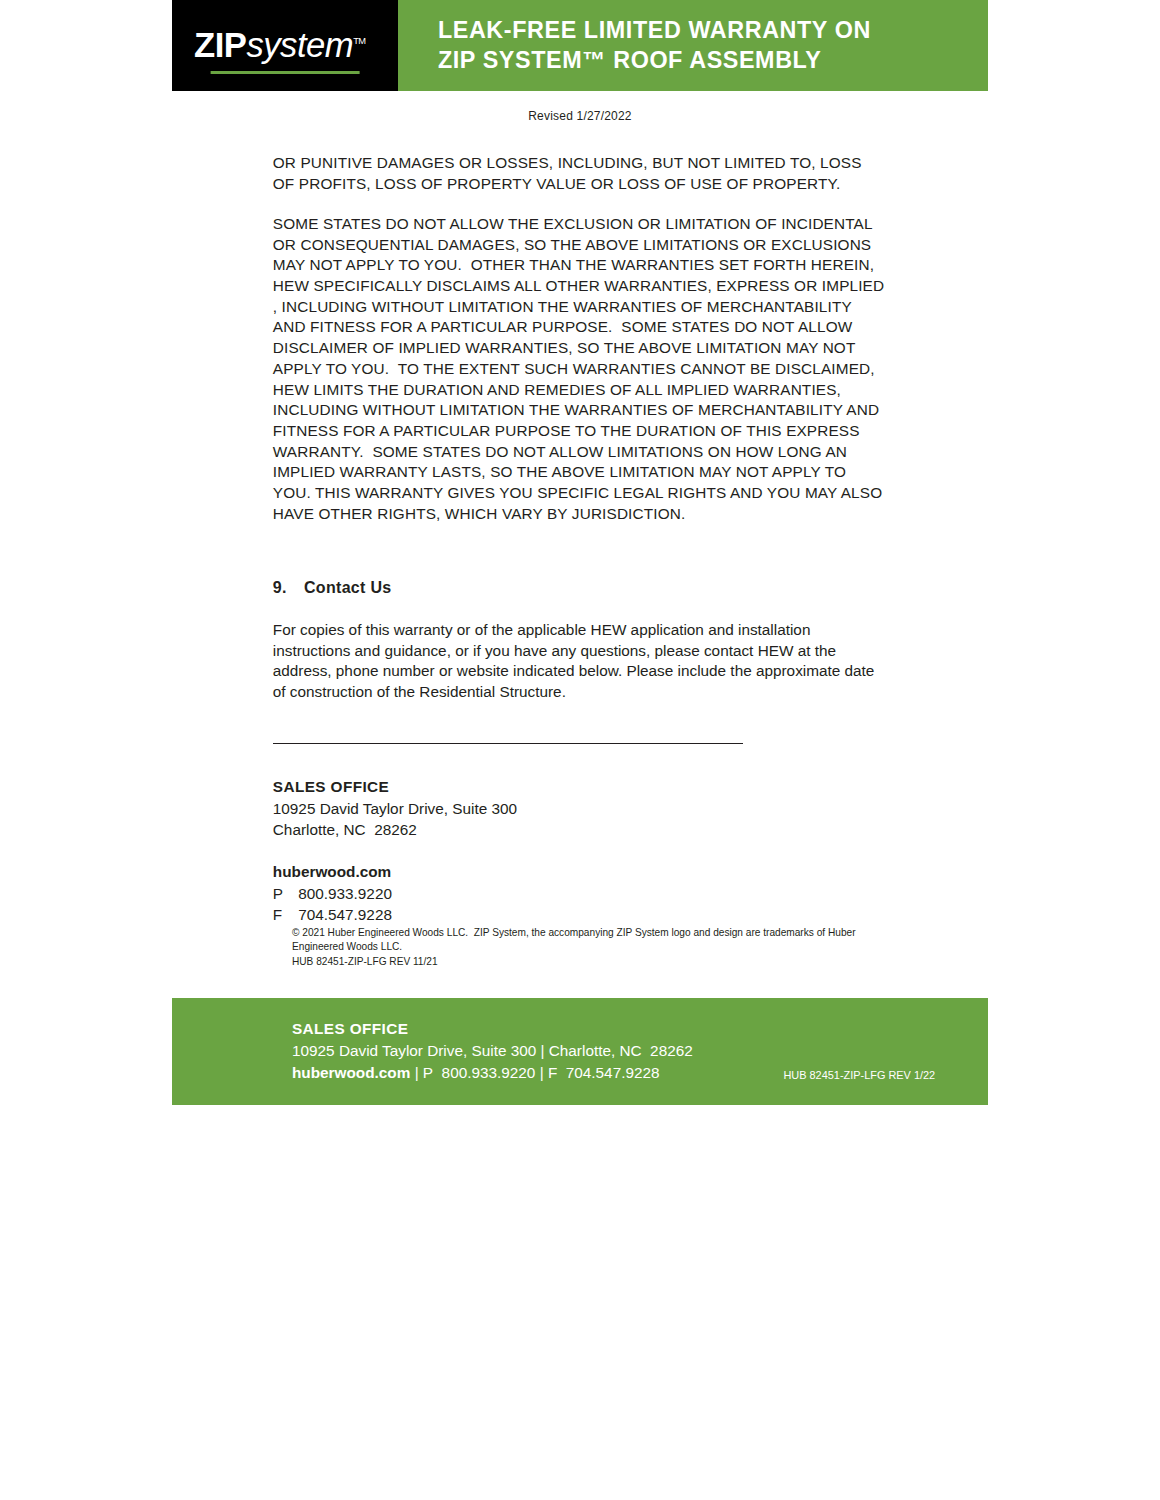ZIP system TM
Leak-Free Limited Warranty on
ZIP System™ Roof Assembly
Revised 1/27/2022
or punitive damages or losses, including, but not limited to, loss of profits, loss of property value or loss of use of property.
Some states do not allow the exclusion or limitation of incidental or consequential damages, so the above limitations or exclusions may not apply to you. Other than the warranties set forth herein, HEW specifically disclaims all other warranties, express or implied , including without limitation the warranties of merchantability and fitness for a particular purpose. Some states do not allow disclaimer of implied warranties, so the above limitation may not apply to you. To the extent such warranties cannot be disclaimed, HEW limits the duration and remedies of all implied warranties, including without limitation the warranties of merchantability and fitness for a particular purpose to the duration of this express warranty. Some states do not allow limitations on how long an implied warranty lasts, so the above limitation may not apply to you. This warranty gives you specific legal rights and you may also have other rights, which vary by jurisdiction.
9. Contact Us
For copies of this warranty or of the applicable HEW application and installation instructions and guidance, or if you have any questions, please contact HEW at the address, phone number or website indicated below. Please include the approximate date of construction of the Residential Structure.
SALES OFFICE
10925 David Taylor Drive, Suite 300
Charlotte, NC 28262
huberwood.com
P 800.933.9220
F 704.547.9228
© 2021 Huber Engineered Woods LLC. ZIP System, the accompanying ZIP System logo and design are trademarks of Huber Engineered Woods LLC.
HUB 82451-ZIP-LFG REV 11/21
SALES OFFICE
10925 David Taylor Drive, Suite 300 | Charlotte, NC 28262
huberwood.com | P 800.933.9220 | F 704.547.9228
HUB 82451-ZIP-LFG REV 1/22